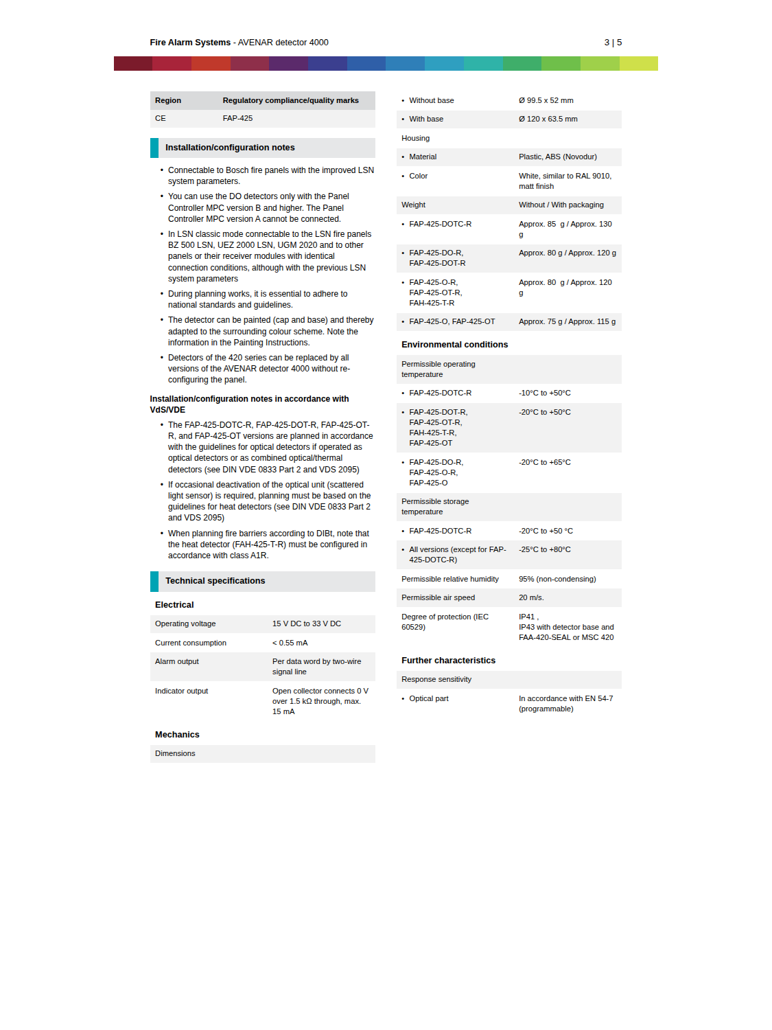Fire Alarm Systems - AVENAR detector 4000
3 | 5
| Region | Regulatory compliance/quality marks |
| --- | --- |
| CE | FAP-425 |
Installation/configuration notes
Connectable to Bosch fire panels with the improved LSN system parameters.
You can use the DO detectors only with the Panel Controller MPC version B and higher. The Panel Controller MPC version A cannot be connected.
In LSN classic mode connectable to the LSN fire panels BZ 500 LSN, UEZ 2000 LSN, UGM 2020 and to other panels or their receiver modules with identical connection conditions, although with the previous LSN system parameters
During planning works, it is essential to adhere to national standards and guidelines.
The detector can be painted (cap and base) and thereby adapted to the surrounding colour scheme. Note the information in the Painting Instructions.
Detectors of the 420 series can be replaced by all versions of the AVENAR detector 4000 without re-configuring the panel.
Installation/configuration notes in accordance with VdS/VDE
The FAP-425-DOTC-R, FAP-425-DOT-R, FAP-425-OT-R, and FAP-425-OT versions are planned in accordance with the guidelines for optical detectors if operated as optical detectors or as combined optical/thermal detectors (see DIN VDE 0833 Part 2 and VDS 2095)
If occasional deactivation of the optical unit (scattered light sensor) is required, planning must be based on the guidelines for heat detectors (see DIN VDE 0833 Part 2 and VDS 2095)
When planning fire barriers according to DIBt, note that the heat detector (FAH-425-T-R) must be configured in accordance with class A1R.
Technical specifications
Electrical
| Operating voltage | 15 V DC to 33 V DC |
| Current consumption | < 0.55 mA |
| Alarm output | Per data word by two-wire signal line |
| Indicator output | Open collector connects 0 V over 1.5 kΩ through, max. 15 mA |
Mechanics
| Dimensions | |
| Without base | Ø 99.5 x 52 mm |
| With base | Ø 120 x 63.5 mm |
| Housing | |
| Material | Plastic, ABS (Novodur) |
| Color | White, similar to RAL 9010, matt finish |
| Weight | Without / With packaging |
| FAP-425-DOTC-R | Approx. 85 g / Approx. 130 g |
| FAP-425-DO-R, FAP-425-DOT-R | Approx. 80 g / Approx. 120 g |
| FAP-425-O-R, FAP-425-OT-R, FAH-425-T-R | Approx. 80 g / Approx. 120 g |
| FAP-425-O, FAP-425-OT | Approx. 75 g / Approx. 115 g |
Environmental conditions
| Permissible operating temperature | |
| FAP-425-DOTC-R | -10°C to +50°C |
| FAP-425-DOT-R, FAP-425-OT-R, FAH-425-T-R, FAP-425-OT | -20°C to +50°C |
| FAP-425-DO-R, FAP-425-O-R, FAP-425-O | -20°C to +65°C |
| Permissible storage temperature | |
| FAP-425-DOTC-R | -20°C to +50 °C |
| All versions (except for FAP-425-DOTC-R) | -25°C to +80°C |
| Permissible relative humidity | 95% (non-condensing) |
| Permissible air speed | 20 m/s. |
| Degree of protection (IEC 60529) | IP41 , IP43 with detector base and FAA-420-SEAL or MSC 420 |
Further characteristics
| Response sensitivity | |
| Optical part | In accordance with EN 54-7 (programmable) |